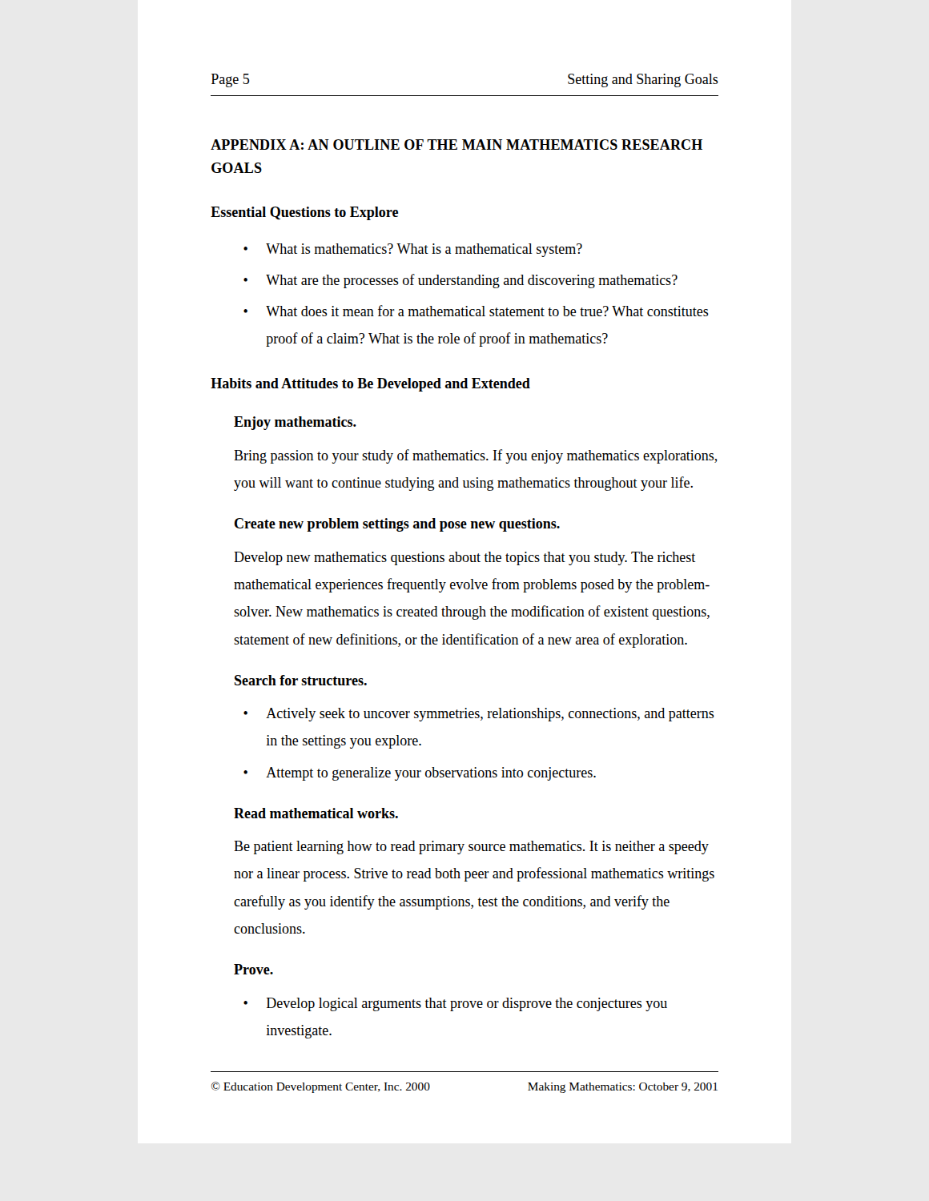Page 5 Setting and Sharing Goals
APPENDIX A: AN OUTLINE OF THE MAIN MATHEMATICS RESEARCH GOALS
Essential Questions to Explore
What is mathematics? What is a mathematical system?
What are the processes of understanding and discovering mathematics?
What does it mean for a mathematical statement to be true? What constitutes proof of a claim? What is the role of proof in mathematics?
Habits and Attitudes to Be Developed and Extended
Enjoy mathematics.
Bring passion to your study of mathematics. If you enjoy mathematics explorations, you will want to continue studying and using mathematics throughout your life.
Create new problem settings and pose new questions.
Develop new mathematics questions about the topics that you study. The richest mathematical experiences frequently evolve from problems posed by the problem-solver. New mathematics is created through the modification of existent questions, statement of new definitions, or the identification of a new area of exploration.
Search for structures.
Actively seek to uncover symmetries, relationships, connections, and patterns in the settings you explore.
Attempt to generalize your observations into conjectures.
Read mathematical works.
Be patient learning how to read primary source mathematics. It is neither a speedy nor a linear process. Strive to read both peer and professional mathematics writings carefully as you identify the assumptions, test the conditions, and verify the conclusions.
Prove.
Develop logical arguments that prove or disprove the conjectures you investigate.
© Education Development Center, Inc. 2000 Making Mathematics: October 9, 2001